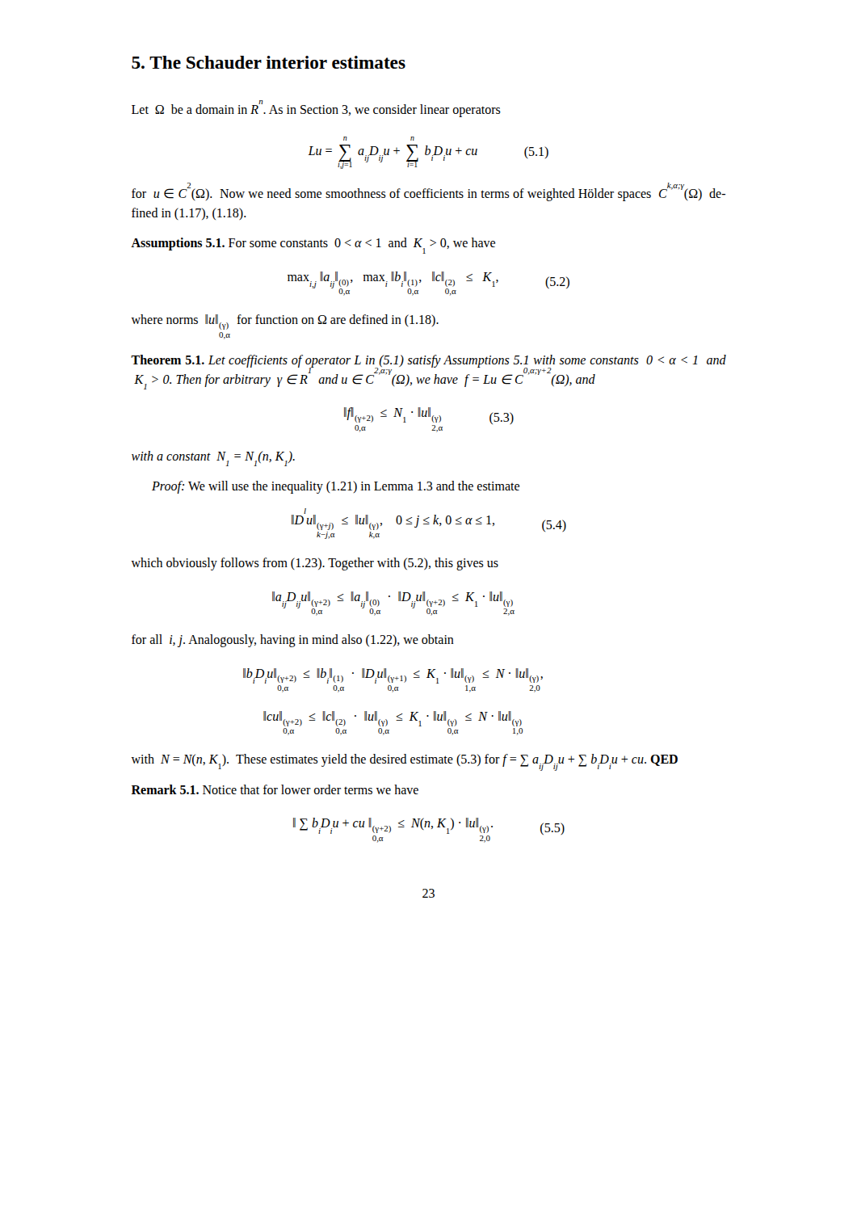5. The Schauder interior estimates
Let Ω be a domain in Rn. As in Section 3, we consider linear operators
Lu = n∑i,j=1 aijDiju + n∑i=1 biDiu + cu
(5.1)
for u ∈ C2(Ω). Now we need some smoothness of coefficients in terms of weighted Hölder spaces Ck,α;γ(Ω) defined in (1.17), (1.18).
Assumptions 5.1. For some constants 0 < α < 1 and K1 > 0, we have
maxi,j ‖aij‖(0) 0,α, maxi ‖bi‖(1) 0,α, ‖c‖(2) 0,α ≤ K1,
(5.2)
where norms ‖u‖(γ) 0,α for function on Ω are defined in (1.18).
Theorem 5.1. Let coefficients of operator L in (5.1) satisfy Assumptions 5.1 with some constants 0 < α < 1 and K1 > 0. Then for arbitrary γ ∈ R1 and u ∈ C2,α;γ(Ω), we have f = Lu ∈ C0,α;γ+2(Ω), and
‖f‖(γ+2) 0,α ≤ N1 · ‖u‖(γ) 2,α
(5.3)
with a constant N1 = N1(n, K1).
Proof: We will use the inequality (1.21) in Lemma 1.3 and the estimate
‖Dlu‖(γ+j) k−j,α ≤ ‖u‖(γ) k,α, 0 ≤ j ≤ k, 0 ≤ α ≤ 1,
(5.4)
which obviously follows from (1.23). Together with (5.2), this gives us
‖aijDiju‖(γ+2) 0,α ≤ ‖aij‖(0) 0,α · ‖Diju‖(γ+2) 0,α ≤ K1 · ‖u‖(γ) 2,α
(5.4a)
for all i, j. Analogously, having in mind also (1.22), we obtain
‖biDiu‖(γ+2) 0,α ≤ ‖bi‖(1) 0,α · ‖Diu‖(γ+1) 0,α ≤ K1 · ‖u‖(γ) 1,α ≤ N · ‖u‖(γ) 2,0,
(5.4b)
‖cu‖(γ+2) 0,α ≤ ‖c‖(2) 0,α · ‖u‖(γ) 0,α ≤ K1 · ‖u‖(γ) 0,α ≤ N · ‖u‖(γ) 1,0
(5.4c)
with N = N(n, K1). These estimates yield the desired estimate (5.3) for f = ∑ aijDiju + ∑ biDiu + cu. QED
Remark 5.1. Notice that for lower order terms we have
‖ ∑ biDiu + cu ‖(γ+2) 0,α ≤ N(n, K1) · ‖u‖(γ) 2,0.
(5.5)
23